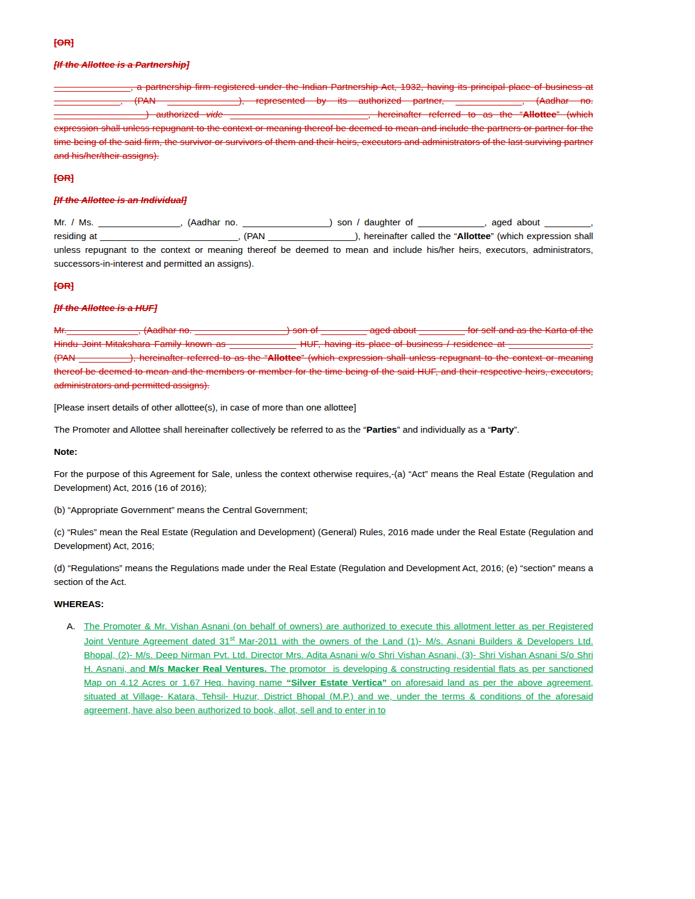[OR]
[If the Allottee is a Partnership]
_______________, a partnership firm registered under the Indian Partnership Act, 1932, having its principal place of business at _____________, (PAN ______________), represented by its authorized partner, _____________, (Aadhar no. __________________) authorized vide ___________________________, hereinafter referred to as the “Allottee” (which expression shall unless repugnant to the context or meaning thereof be deemed to mean and include the partners or partner for the time being of the said firm, the survivor or survivors of them and their heirs, executors and administrators of the last surviving partner and his/her/their assigns).
[OR]
[If the Allottee is an Individual]
Mr. / Ms. ________________, (Aadhar no. _________________) son / daughter of _____________, aged about _________, residing at ___________________________, (PAN _________________), hereinafter called the “Allottee” (which expression shall unless repugnant to the context or meaning thereof be deemed to mean and include his/her heirs, executors, administrators, successors-in-interest and permitted an assigns).
[OR]
[If the Allottee is a HUF]
Mr.______________, (Aadhar no. __________________) son of _________ aged about _________ for self and as the Karta of the Hindu Joint Mitakshara Family known as _____________ HUF, having its place of business / residence at ________________, (PAN __________), hereinafter referred to as the “Allottee” (which expression shall unless repugnant to the context or meaning thereof be deemed to mean and the members or member for the time being of the said HUF, and their respective heirs, executors, administrators and permitted assigns).
[Please insert details of other allottee(s), in case of more than one allottee]
The Promoter and Allottee shall hereinafter collectively be referred to as the “Parties” and individually as a “Party”.
Note:
For the purpose of this Agreement for Sale, unless the context otherwise requires,-(a) “Act” means the Real Estate (Regulation and Development) Act, 2016 (16 of 2016);
(b) “Appropriate Government” means the Central Government;
(c) “Rules” mean the Real Estate (Regulation and Development) (General) Rules, 2016 made under the Real Estate (Regulation and Development) Act, 2016;
(d) “Regulations” means the Regulations made under the Real Estate (Regulation and Development Act, 2016; (e) “section” means a section of the Act.
WHEREAS:
The Promoter & Mr. Vishan Asnani (on behalf of owners) are authorized to execute this allotment letter as per Registered Joint Venture Agreement dated 31st Mar-2011 with the owners of the Land (1)- M/s. Asnani Builders & Developers Ltd. Bhopal, (2)- M/s. Deep Nirman Pvt. Ltd. Director Mrs. Adita Asnani w/o Shri Vishan Asnani, (3)- Shri Vishan Asnani S/o Shri H. Asnani, and M/s Macker Real Ventures. The promotor is developing & constructing residential flats as per sanctioned Map on 4.12 Acres or 1.67 Heq. having name “Silver Estate Vertica” on aforesaid land as per the above agreement, situated at Village- Katara, Tehsil- Huzur, District Bhopal (M.P.) and we, under the terms & conditions of the aforesaid agreement, have also been authorized to book, allot, sell and to enter in to